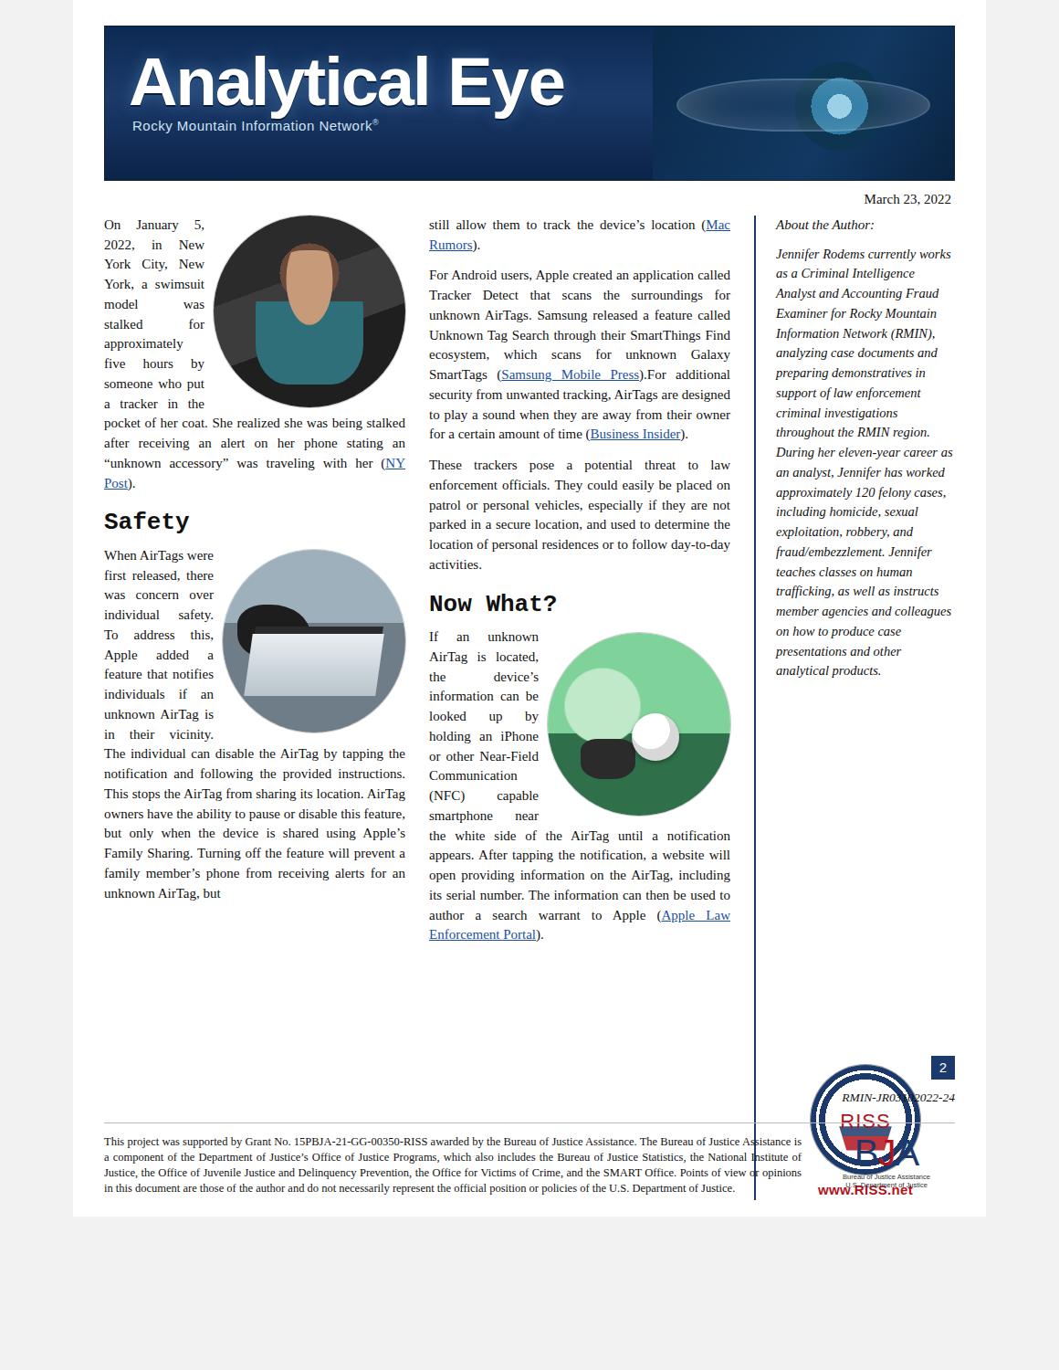Analytical Eye
Rocky Mountain Information Network®
March 23, 2022
On January 5, 2022, in New York City, New York, a swimsuit model was stalked for approximately five hours by someone who put a tracker in the pocket of her coat. She realized she was being stalked after receiving an alert on her phone stating an “unknown accessory” was traveling with her (NY Post).
Safety
When AirTags were first released, there was concern over individual safety. To address this, Apple added a feature that notifies individuals if an unknown AirTag is in their vicinity. The individual can disable the AirTag by tapping the notification and following the provided instructions. This stops the AirTag from sharing its location. AirTag owners have the ability to pause or disable this feature, but only when the device is shared using Apple’s Family Sharing. Turning off the feature will prevent a family member’s phone from receiving alerts for an unknown AirTag, but
still allow them to track the device’s location (Mac Rumors).
For Android users, Apple created an application called Tracker Detect that scans the surroundings for unknown AirTags. Samsung released a feature called Unknown Tag Search through their SmartThings Find ecosystem, which scans for unknown Galaxy SmartTags (Samsung Mobile Press).For additional security from unwanted tracking, AirTags are designed to play a sound when they are away from their owner for a certain amount of time (Business Insider).
These trackers pose a potential threat to law enforcement officials. They could easily be placed on patrol or personal vehicles, especially if they are not parked in a secure location, and used to determine the location of personal residences or to follow day-to-day activities.
Now What?
If an unknown AirTag is located, the device’s information can be looked up by holding an iPhone or other Near-Field Communication (NFC) capable smartphone near the white side of the AirTag until a notification appears. After tapping the notification, a website will open providing information on the AirTag, including its serial number. The information can then be used to author a search warrant to Apple (Apple Law Enforcement Portal).
About the Author:
Jennifer Rodems currently works as a Criminal Intelligence Analyst and Accounting Fraud Examiner for Rocky Mountain Information Network (RMIN), analyzing case documents and preparing demonstratives in support of law enforcement criminal investigations throughout the RMIN region. During her eleven-year career as an analyst, Jennifer has worked approximately 120 felony cases, including homicide, sexual exploitation, robbery, and fraud/embezzlement. Jennifer teaches classes on human trafficking, as well as instructs member agencies and colleagues on how to produce case presentations and other analytical products.
www.RISS.net
2
RMIN-JR03102022-24
This project was supported by Grant No. 15PBJA-21-GG-00350-RISS awarded by the Bureau of Justice Assistance. The Bureau of Justice Assistance is a component of the Department of Justice’s Office of Justice Programs, which also includes the Bureau of Justice Statistics, the National Institute of Justice, the Office of Juvenile Justice and Delinquency Prevention, the Office for Victims of Crime, and the SMART Office. Points of view or opinions in this document are those of the author and do not necessarily represent the official position or policies of the U.S. Department of Justice.
BJA
Bureau of Justice Assistance
U.S. Department of Justice